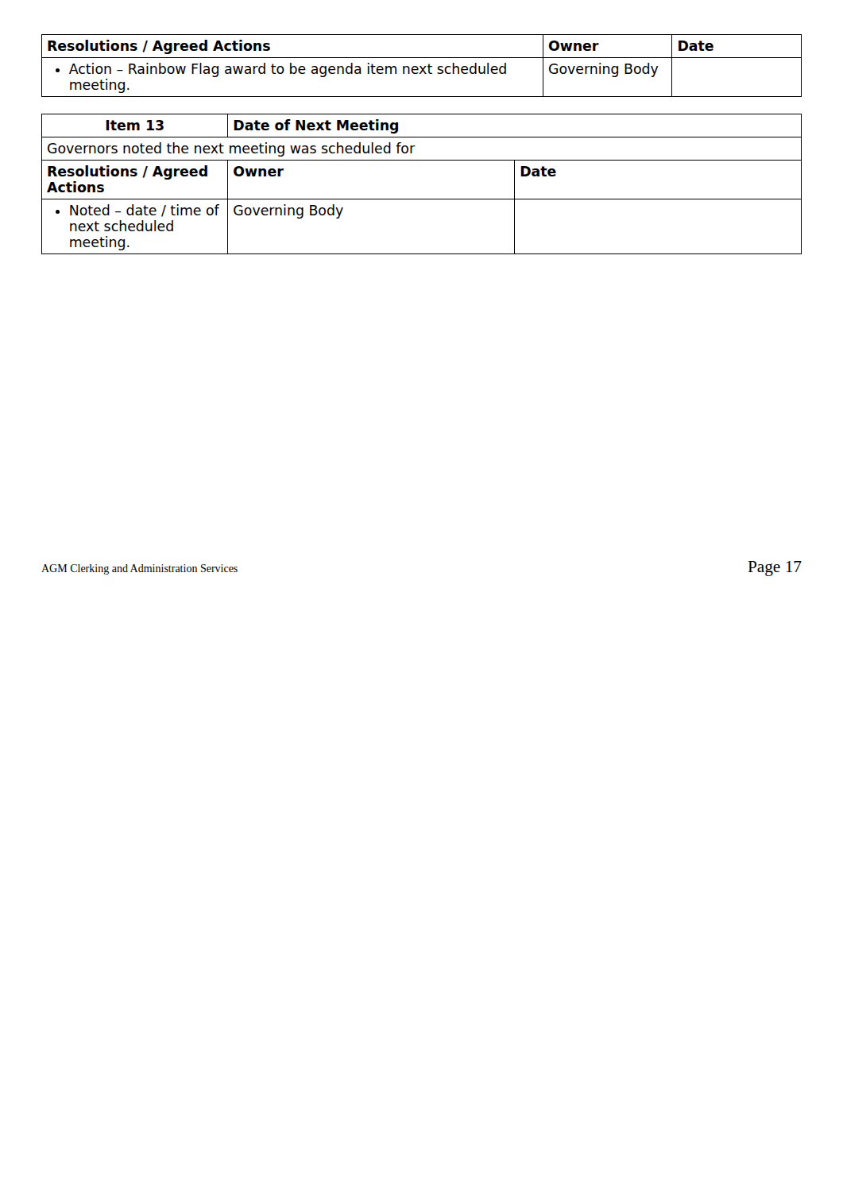| Resolutions / Agreed Actions | Owner | Date |
| --- | --- | --- |
| Action – Rainbow Flag award to be agenda item next scheduled meeting. | Governing Body | |
| Item 13 | Date of Next Meeting |
| Governors noted the next meeting was scheduled for |
| Resolutions / Agreed Actions | Owner | Date |
| Noted – date / time of next scheduled meeting. | Governing Body | |
AGM Clerking and Administration Services Page 17